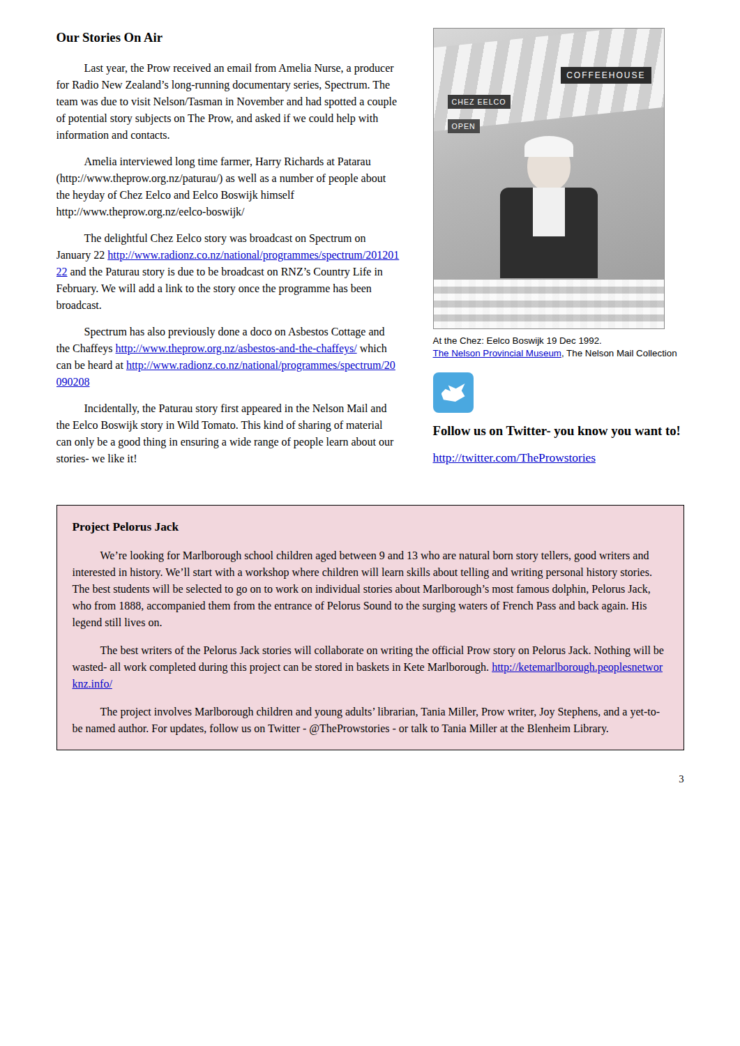COFFEEHOUSE
CHEZ EELCO
OPEN
At the Chez: Eelco Boswijk 19 Dec 1992.
The Nelson Provincial Museum, The Nelson Mail Collection
Follow us on Twitter- you know you want to!
http://twitter.com/TheProwstories
Our Stories On Air
Last year, the Prow received an email from Amelia Nurse, a producer for Radio New Zealand’s long-running documentary series, Spectrum. The team was due to visit Nelson/Tasman in November and had spotted a couple of potential story subjects on The Prow, and asked if we could help with information and contacts.
Amelia interviewed long time farmer, Harry Richards at Patarau (http://www.theprow.org.nz/paturau/) as well as a number of people about the heyday of Chez Eelco and Eelco Boswijk himself http://www.theprow.org.nz/eelco-boswijk/
The delightful Chez Eelco story was broadcast on Spectrum on January 22 http://www.radionz.co.nz/national/programmes/spectrum/20120122 and the Paturau story is due to be broadcast on RNZ’s Country Life in February. We will add a link to the story once the programme has been broadcast.
Spectrum has also previously done a doco on Asbestos Cottage and the Chaffeys http://www.theprow.org.nz/asbestos-and-the-chaffeys/ which can be heard at http://www.radionz.co.nz/national/programmes/spectrum/20090208
Incidentally, the Paturau story first appeared in the Nelson Mail and the Eelco Boswijk story in Wild Tomato. This kind of sharing of material can only be a good thing in ensuring a wide range of people learn about our stories- we like it!
Project Pelorus Jack
We’re looking for Marlborough school children aged between 9 and 13 who are natural born story tellers, good writers and interested in history. We’ll start with a workshop where children will learn skills about telling and writing personal history stories. The best students will be selected to go on to work on individual stories about Marlborough’s most famous dolphin, Pelorus Jack, who from 1888, accompanied them from the entrance of Pelorus Sound to the surging waters of French Pass and back again. His legend still lives on.
The best writers of the Pelorus Jack stories will collaborate on writing the official Prow story on Pelorus Jack. Nothing will be wasted- all work completed during this project can be stored in baskets in Kete Marlborough. http://ketemarlborough.peoplesnetworknz.info/
The project involves Marlborough children and young adults’ librarian, Tania Miller, Prow writer, Joy Stephens, and a yet-to-be named author. For updates, follow us on Twitter - @TheProwstories - or talk to Tania Miller at the Blenheim Library.
3